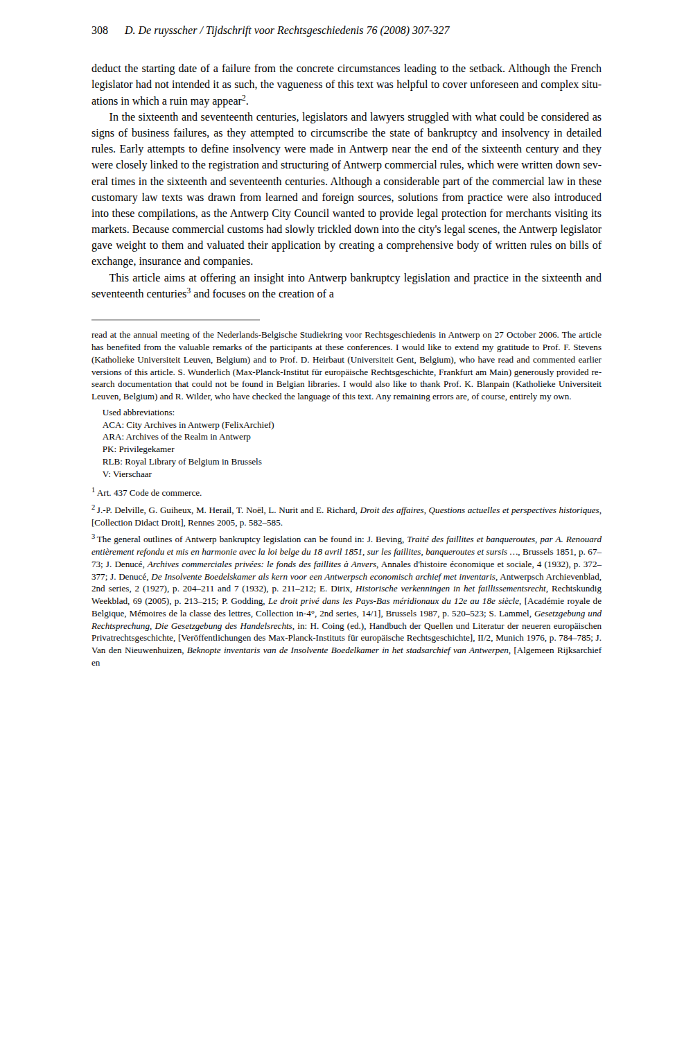308 D. De ruysscher / Tijdschrift voor Rechtsgeschiedenis 76 (2008) 307-327
deduct the starting date of a failure from the concrete circumstances leading to the setback. Although the French legislator had not intended it as such, the vagueness of this text was helpful to cover unforeseen and complex situations in which a ruin may appear2.
In the sixteenth and seventeenth centuries, legislators and lawyers struggled with what could be considered as signs of business failures, as they attempted to circumscribe the state of bankruptcy and insolvency in detailed rules. Early attempts to define insolvency were made in Antwerp near the end of the sixteenth century and they were closely linked to the registration and structuring of Antwerp commercial rules, which were written down several times in the sixteenth and seventeenth centuries. Although a considerable part of the commercial law in these customary law texts was drawn from learned and foreign sources, solutions from practice were also introduced into these compilations, as the Antwerp City Council wanted to provide legal protection for merchants visiting its markets. Because commercial customs had slowly trickled down into the city's legal scenes, the Antwerp legislator gave weight to them and valuated their application by creating a comprehensive body of written rules on bills of exchange, insurance and companies.
This article aims at offering an insight into Antwerp bankruptcy legislation and practice in the sixteenth and seventeenth centuries3 and focuses on the creation of a
read at the annual meeting of the Nederlands-Belgische Studiekring voor Rechtsgeschiedenis in Antwerp on 27 October 2006. The article has benefited from the valuable remarks of the participants at these conferences. I would like to extend my gratitude to Prof. F. Stevens (Katholieke Universiteit Leuven, Belgium) and to Prof. D. Heirbaut (Universiteit Gent, Belgium), who have read and commented earlier versions of this article. S. Wunderlich (Max-Planck-Institut für europäische Rechtsgeschichte, Frankfurt am Main) generously provided research documentation that could not be found in Belgian libraries. I would also like to thank Prof. K. Blanpain (Katholieke Universiteit Leuven, Belgium) and R. Wilder, who have checked the language of this text. Any remaining errors are, of course, entirely my own.
Used abbreviations:
ACA: City Archives in Antwerp (FelixArchief)
ARA: Archives of the Realm in Antwerp
PK: Privilegekamer
RLB: Royal Library of Belgium in Brussels
V: Vierschaar
1 Art. 437 Code de commerce.
2 J.-P. Delville, G. Guiheux, M. Herail, T. Noël, L. Nurit and E. Richard, Droit des affaires, Questions actuelles et perspectives historiques, [Collection Didact Droit], Rennes 2005, p. 582–585.
3 The general outlines of Antwerp bankruptcy legislation can be found in: J. Beving, Traité des faillites et banqueroutes, par A. Renouard entièrement refondu et mis en harmonie avec la loi belge du 18 avril 1851, sur les faillites, banqueroutes et sursis …, Brussels 1851, p. 67–73; J. Denucé, Archives commerciales privées: le fonds des faillites à Anvers, Annales d'histoire économique et sociale, 4 (1932), p. 372–377; J. Denucé, De Insolvente Boedelskamer als kern voor een Antwerpsch economisch archief met inventaris, Antwerpsch Archievenblad, 2nd series, 2 (1927), p. 204–211 and 7 (1932), p. 211–212; E. Dirix, Historische verkenningen in het faillissementsrecht, Rechtskundig Weekblad, 69 (2005), p. 213–215; P. Godding, Le droit privé dans les Pays-Bas méridionaux du 12e au 18e siècle, [Académie royale de Belgique, Mémoires de la classe des lettres, Collection in-4°, 2nd series, 14/1], Brussels 1987, p. 520–523; S. Lammel, Gesetzgebung und Rechtsprechung, Die Gesetzgebung des Handelsrechts, in: H. Coing (ed.), Handbuch der Quellen und Literatur der neueren europäischen Privatrechtsgeschichte, [Veröffentlichungen des Max-Planck-Instituts für europäische Rechtsgeschichte], II/2, Munich 1976, p. 784–785; J. Van den Nieuwenhuizen, Beknopte inventaris van de Insolvente Boedelkamer in het stadsarchief van Antwerpen, [Algemeen Rijksarchief en